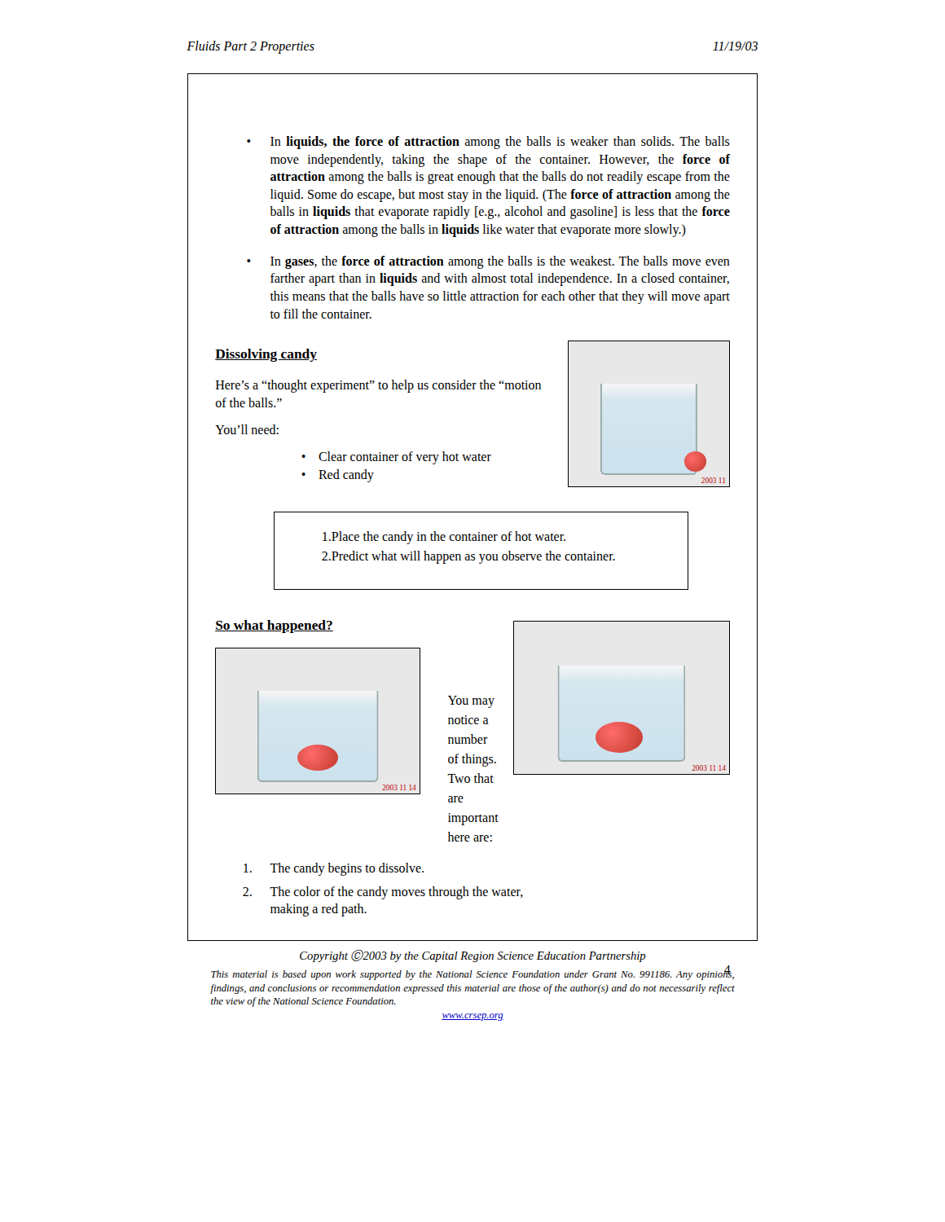Fluids Part 2 Properties
11/19/03
In liquids, the force of attraction among the balls is weaker than solids. The balls move independently, taking the shape of the container. However, the force of attraction among the balls is great enough that the balls do not readily escape from the liquid. Some do escape, but most stay in the liquid. (The force of attraction among the balls in liquids that evaporate rapidly [e.g., alcohol and gasoline] is less that the force of attraction among the balls in liquids like water that evaporate more slowly.)
In gases, the force of attraction among the balls is the weakest. The balls move even farther apart than in liquids and with almost total independence. In a closed container, this means that the balls have so little attraction for each other that they will move apart to fill the container.
2003 11
Dissolving candy
Here’s a “thought experiment” to help us consider the “motion of the balls.”
You’ll need:
Clear container of very hot water
Red candy
1.Place the candy in the container of hot water.
2.Predict what will happen as you observe the container.
So what happened?
2003 11 14
2003 11 14
You may notice a number of things.
Two that are important here are:
The candy begins to dissolve.
The color of the candy moves through the water,
making a red path.
Copyright Ⓒ2003 by the Capital Region Science Education Partnership
This material is based upon work supported by the National Science Foundation under Grant No. 991186. Any opinions, findings, and conclusions or recommendation expressed this material are those of the author(s) and do not necessarily reflect the view of the National Science Foundation.
www.crsep.org
4